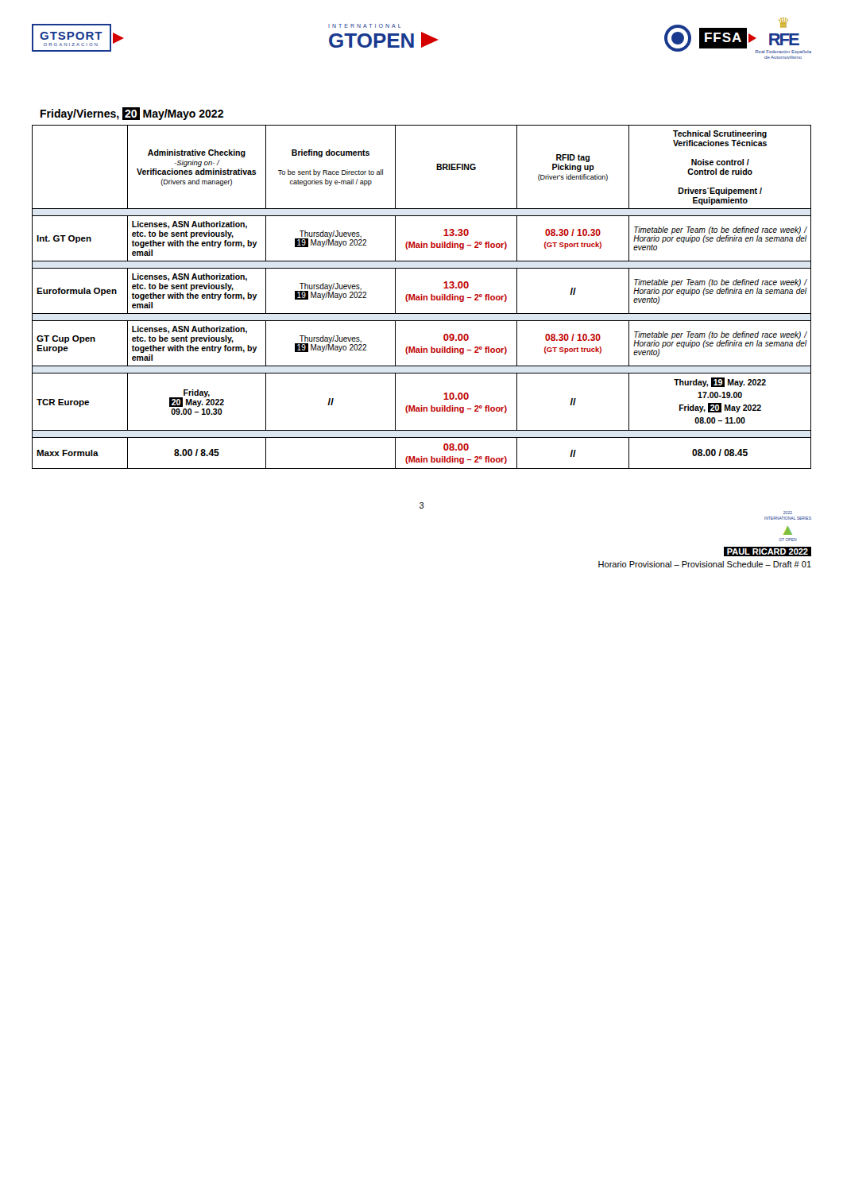GTSPORTORGANIZACION
INTERNATIONALGTOPEN
FFSA
♛
RFE
Real Federación Española
de Automovilismo
Friday/Viernes, 20 May/Mayo 2022
| | Administrative Checking -Signing on- / Verificaciones administrativas (Drivers and manager) | Briefing documents To be sent by Race Director to all categories by e-mail / app | BRIEFING | RFID tag Picking up (Driver's identification) | Technical Scrutineering Verificaciones Técnicas Noise control / Control de ruido Drivers´Equipement / Equipamiento |
| --- | --- | --- | --- | --- | --- |
| Int. GT Open | Licenses, ASN Authorization, etc. to be sent previously, together with the entry form, by email | Thursday/Jueves, 19 May/Mayo 2022 | 13.30 (Main building – 2º floor) | 08.30 / 10.30 (GT Sport truck) | Timetable per Team (to be defined race week) / Horario por equipo (se definira en la semana del evento |
| Euroformula Open | Licenses, ASN Authorization, etc. to be sent previously, together with the entry form, by email | Thursday/Jueves, 19 May/Mayo 2022 | 13.00 (Main building – 2º floor) | // | Timetable per Team (to be defined race week) / Horario por equipo (se definira en la semana del evento) |
| GT Cup Open Europe | Licenses, ASN Authorization, etc. to be sent previously, together with the entry form, by email | Thursday/Jueves, 19 May/Mayo 2022 | 09.00 (Main building – 2º floor) | 08.30 / 10.30 (GT Sport truck) | Timetable per Team (to be defined race week) / Horario por equipo (se definira en la semana del evento) |
| TCR Europe | Friday, 20 May. 2022 09.00 – 10.30 | // | 10.00 (Main building – 2º floor) | // | Thurday, 19 May. 2022 17.00-19.00 Friday, 20 May 2022 08.00 – 11.00 |
| Maxx Formula | 8.00 / 8.45 | | 08.00 (Main building – 2º floor) | // | 08.00 / 08.45 |
3
2022
INTERNATIONAL SERIES
▲
GT OPEN
PAUL RICARD 2022
Horario Provisional – Provisional Schedule – Draft # 01